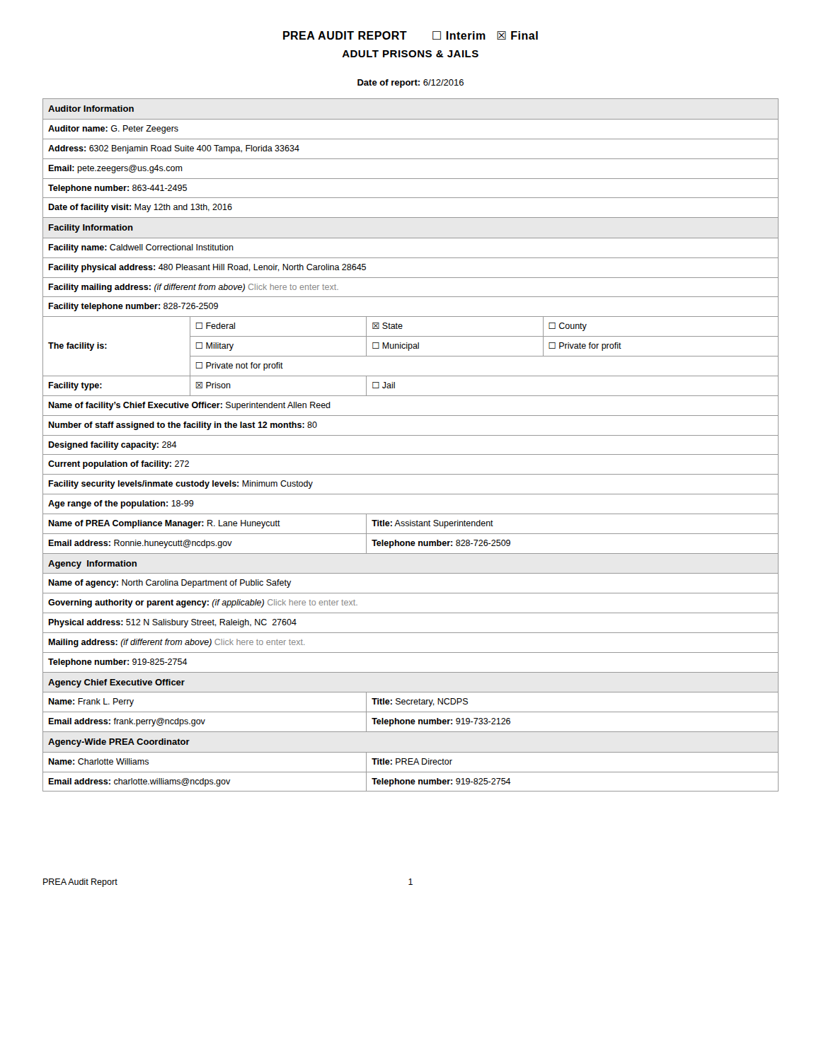PREA AUDIT REPORT ☐ Interim ☒ Final
ADULT PRISONS & JAILS
Date of report: 6/12/2016
| Auditor Information |
| Auditor name: G. Peter Zeegers |
| Address: 6302 Benjamin Road Suite 400 Tampa, Florida 33634 |
| Email: pete.zeegers@us.g4s.com |
| Telephone number: 863-441-2495 |
| Date of facility visit: May 12th and 13th, 2016 |
| Facility Information |
| Facility name: Caldwell Correctional Institution |
| Facility physical address: 480 Pleasant Hill Road, Lenoir, North Carolina 28645 |
| Facility mailing address: (if different from above) Click here to enter text. |
| Facility telephone number: 828-726-2509 |
| The facility is: | ☐ Federal | ☒ State | ☐ County |
| ☐ Military | ☐ Municipal | ☐ Private for profit |
| ☐ Private not for profit |
| Facility type: | ☒ Prison | ☐ Jail |
| Name of facility’s Chief Executive Officer: Superintendent Allen Reed |
| Number of staff assigned to the facility in the last 12 months: 80 |
| Designed facility capacity: 284 |
| Current population of facility: 272 |
| Facility security levels/inmate custody levels: Minimum Custody |
| Age range of the population: 18-99 |
| Name of PREA Compliance Manager: R. Lane Huneycutt | Title: Assistant Superintendent |
| Email address: Ronnie.huneycutt@ncdps.gov | Telephone number: 828-726-2509 |
| Agency Information |
| Name of agency: North Carolina Department of Public Safety |
| Governing authority or parent agency: (if applicable) Click here to enter text. |
| Physical address: 512 N Salisbury Street, Raleigh, NC 27604 |
| Mailing address: (if different from above) Click here to enter text. |
| Telephone number: 919-825-2754 |
| Agency Chief Executive Officer |
| Name: Frank L. Perry | Title: Secretary, NCDPS |
| Email address: frank.perry@ncdps.gov | Telephone number: 919-733-2126 |
| Agency-Wide PREA Coordinator |
| Name: Charlotte Williams | Title: PREA Director |
| Email address: charlotte.williams@ncdps.gov | Telephone number: 919-825-2754 |
PREA Audit Report 1